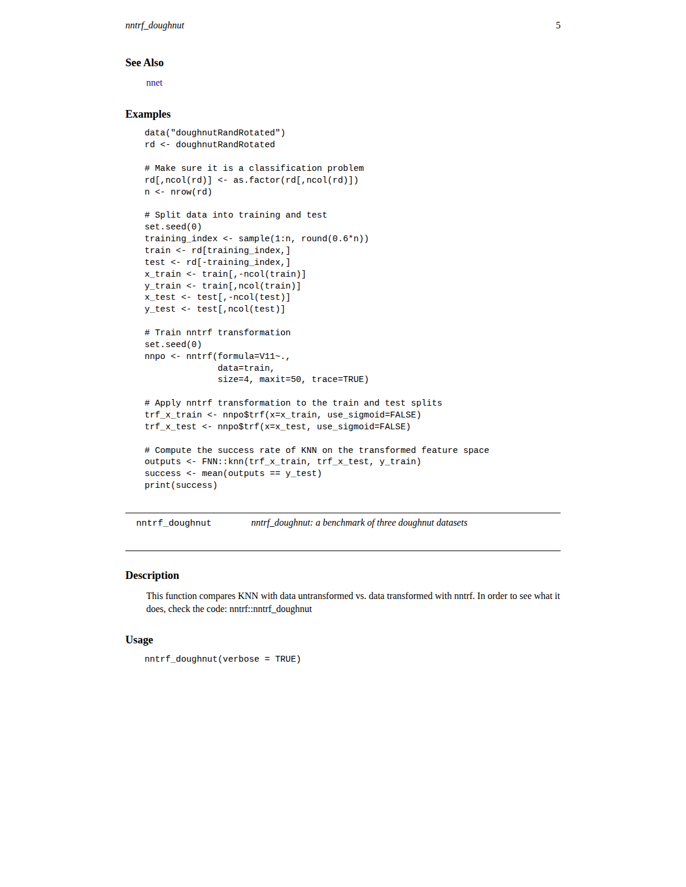nntrf_doughnut 5
See Also
nnet
Examples
data("doughnutRandRotated")
rd <- doughnutRandRotated

# Make sure it is a classification problem
rd[,ncol(rd)] <- as.factor(rd[,ncol(rd)])
n <- nrow(rd)

# Split data into training and test
set.seed(0)
training_index <- sample(1:n, round(0.6*n))
train <- rd[training_index,]
test <- rd[-training_index,]
x_train <- train[,-ncol(train)]
y_train <- train[,ncol(train)]
x_test <- test[,-ncol(test)]
y_test <- test[,ncol(test)]

# Train nntrf transformation
set.seed(0)
nnpo <- nntrf(formula=V11~.,
              data=train,
              size=4, maxit=50, trace=TRUE)

# Apply nntrf transformation to the train and test splits
trf_x_train <- nnpo$trf(x=x_train, use_sigmoid=FALSE)
trf_x_test <- nnpo$trf(x=x_test, use_sigmoid=FALSE)

# Compute the success rate of KNN on the transformed feature space
outputs <- FNN::knn(trf_x_train, trf_x_test, y_train)
success <- mean(outputs == y_test)
print(success)
nntrf_doughnut nntrf_doughnut: a benchmark of three doughnut datasets
Description
This function compares KNN with data untransformed vs. data transformed with nntrf. In order to see what it does, check the code: nntrf::nntrf_doughnut
Usage
nntrf_doughnut(verbose = TRUE)